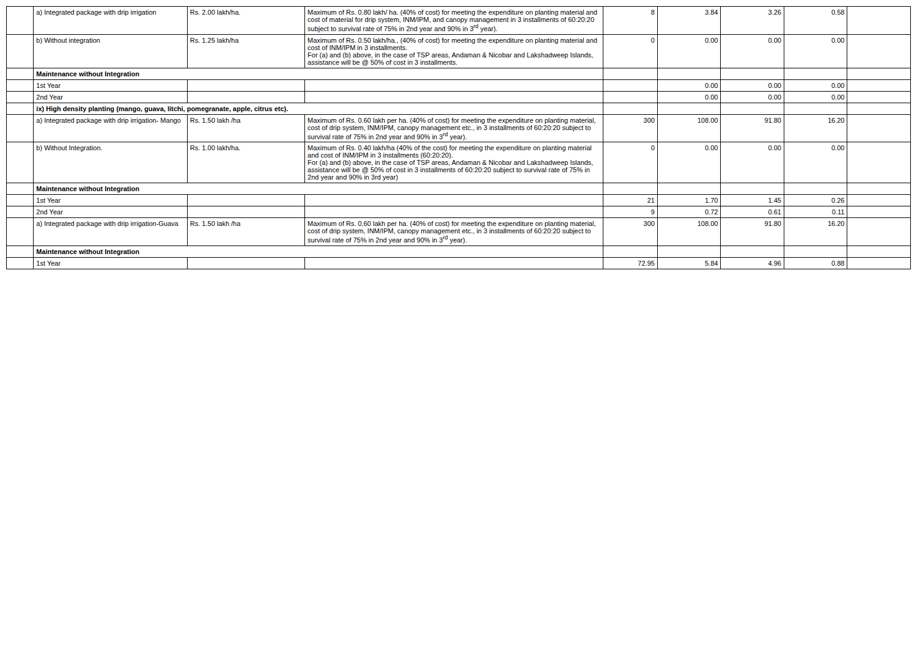| | a) Integrated package with drip irrigation | Rs. 2.00 lakh/ha. | Maximum of Rs. 0.80 lakh/ ha. (40% of cost) for meeting the expenditure on planting material and cost of material for drip system, INM/IPM, and canopy management in 3 installments of 60:20:20 subject to survival rate of 75% in 2nd year and 90% in 3 rd year). | 8 | 3.84 | 3.26 | 0.58 | |
| | b) Without integration | Rs. 1.25 lakh/ha | Maximum of Rs. 0.50 lakh/ha., (40% of cost) for meeting the expenditure on planting material and cost of INM/IPM in 3 installments. For (a) and (b) above, in the case of TSP areas, Andaman & Nicobar and Lakshadweep Islands, assistance will be @ 50% of cost in 3 installments. | 0 | 0.00 | 0.00 | 0.00 | |
| | Maintenance without Integration | | | | | |
| | 1st Year | | | | 0.00 | 0.00 | 0.00 | |
| | 2nd Year | | | | 0.00 | 0.00 | 0.00 | |
| | ix) High density planting (mango, guava, litchi, pomegranate, apple, citrus etc). | | | | | |
| | a) Integrated package with drip irrigation- Mango | Rs. 1.50 lakh /ha | Maximum of Rs. 0.60 lakh per ha. (40% of cost) for meeting the expenditure on planting material, cost of drip system, INM/IPM, canopy management etc., in 3 installments of 60:20:20 subject to survival rate of 75% in 2nd year and 90% in 3 rd year). | 300 | 108.00 | 91.80 | 16.20 | |
| | b) Without Integration. | Rs. 1.00 lakh/ha. | Maximum of Rs. 0.40 lakh/ha (40% of the cost) for meeting the expenditure on planting material and cost of INM/IPM in 3 installments (60:20:20). For (a) and (b) above, in the case of TSP areas, Andaman & Nicobar and Lakshadweep Islands, assistance will be @ 50% of cost in 3 installments of 60:20:20 subject to survival rate of 75% in 2nd year and 90% in 3rd year) | 0 | 0.00 | 0.00 | 0.00 | |
| | Maintenance without Integration | | | | | |
| | 1st Year | | | 21 | 1.70 | 1.45 | 0.26 | |
| | 2nd Year | | | 9 | 0.72 | 0.61 | 0.11 | |
| | a) Integrated package with drip irrigation-Guava | Rs. 1.50 lakh /ha | Maximum of Rs. 0.60 lakh per ha. (40% of cost) for meeting the expenditure on planting material, cost of drip system, INM/IPM, canopy management etc., in 3 installments of 60:20:20 subject to survival rate of 75% in 2nd year and 90% in 3 rd year). | 300 | 108.00 | 91.80 | 16.20 | |
| | Maintenance without Integration | | | | | |
| | 1st Year | | | 72.95 | 5.84 | 4.96 | 0.88 | |